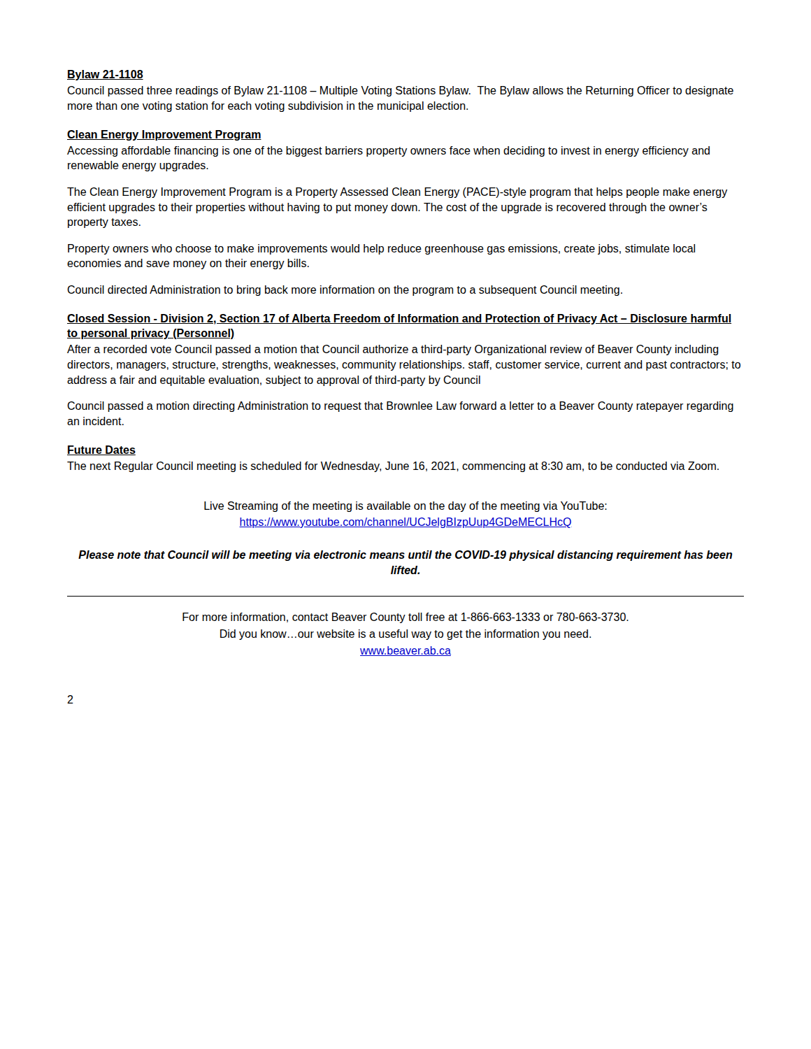Bylaw 21-1108
Council passed three readings of Bylaw 21-1108 – Multiple Voting Stations Bylaw. The Bylaw allows the Returning Officer to designate more than one voting station for each voting subdivision in the municipal election.
Clean Energy Improvement Program
Accessing affordable financing is one of the biggest barriers property owners face when deciding to invest in energy efficiency and renewable energy upgrades.
The Clean Energy Improvement Program is a Property Assessed Clean Energy (PACE)-style program that helps people make energy efficient upgrades to their properties without having to put money down. The cost of the upgrade is recovered through the owner’s property taxes.
Property owners who choose to make improvements would help reduce greenhouse gas emissions, create jobs, stimulate local economies and save money on their energy bills.
Council directed Administration to bring back more information on the program to a subsequent Council meeting.
Closed Session - Division 2, Section 17 of Alberta Freedom of Information and Protection of Privacy Act – Disclosure harmful to personal privacy (Personnel)
After a recorded vote Council passed a motion that Council authorize a third-party Organizational review of Beaver County including directors, managers, structure, strengths, weaknesses, community relationships. staff, customer service, current and past contractors; to address a fair and equitable evaluation, subject to approval of third-party by Council
Council passed a motion directing Administration to request that Brownlee Law forward a letter to a Beaver County ratepayer regarding an incident.
Future Dates
The next Regular Council meeting is scheduled for Wednesday, June 16, 2021, commencing at 8:30 am, to be conducted via Zoom.
Live Streaming of the meeting is available on the day of the meeting via YouTube:
https://www.youtube.com/channel/UCJelgBIzpUup4GDeMECLHcQ
Please note that Council will be meeting via electronic means until the COVID-19 physical distancing requirement has been lifted.
For more information, contact Beaver County toll free at 1-866-663-1333 or 780-663-3730.
Did you know…our website is a useful way to get the information you need.
www.beaver.ab.ca
2